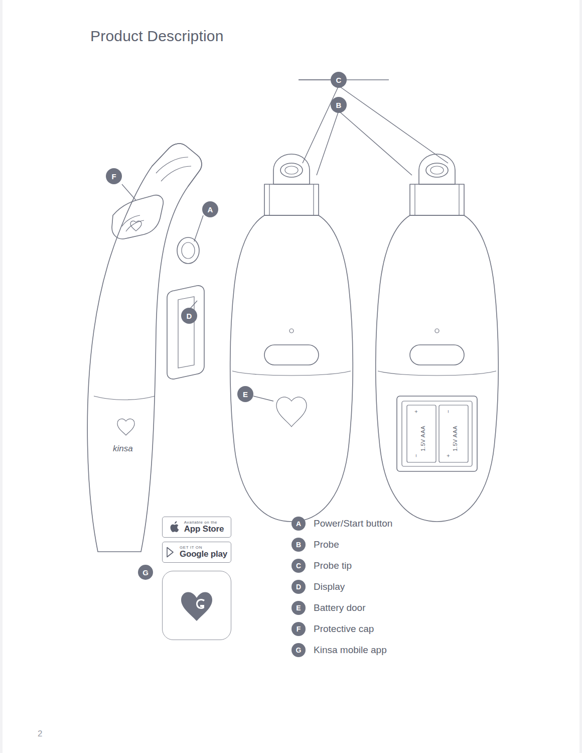Product Description
kinsa 1.5V AAA + − 1.5V AAA − + C B F A D E
G
Available on the App Store
GET IT ON Google play
APower/Start button
BProbe
CProbe tip
DDisplay
EBattery door
FProtective cap
GKinsa mobile app
2